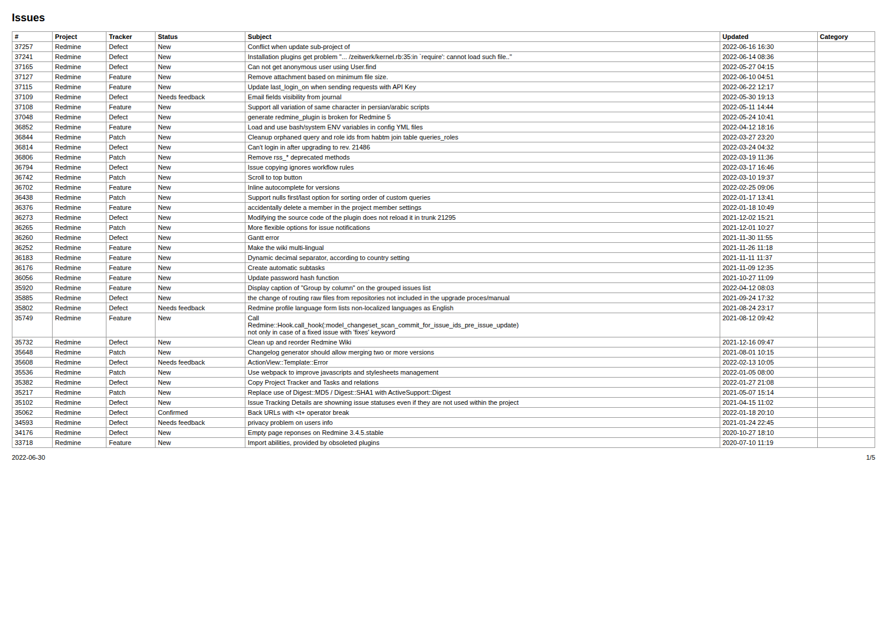Issues
| # | Project | Tracker | Status | Subject | Updated | Category |
| --- | --- | --- | --- | --- | --- | --- |
| 37257 | Redmine | Defect | New | Conflict when update sub-project of | 2022-06-16 16:30 | |
| 37241 | Redmine | Defect | New | Installation plugins get problem "... /zeitwerk/kernel.rb:35:in `require': cannot load such file.." | 2022-06-14 08:36 | |
| 37165 | Redmine | Defect | New | Can not get anonymous user using User.find | 2022-05-27 04:15 | |
| 37127 | Redmine | Feature | New | Remove attachment based on minimum file size. | 2022-06-10 04:51 | |
| 37115 | Redmine | Feature | New | Update last_login_on when sending requests with API Key | 2022-06-22 12:17 | |
| 37109 | Redmine | Defect | Needs feedback | Email fields visibility from journal | 2022-05-30 19:13 | |
| 37108 | Redmine | Feature | New | Support all variation of same character in persian/arabic scripts | 2022-05-11 14:44 | |
| 37048 | Redmine | Defect | New | generate redmine_plugin is broken for Redmine 5 | 2022-05-24 10:41 | |
| 36852 | Redmine | Feature | New | Load and use bash/system ENV variables in config YML files | 2022-04-12 18:16 | |
| 36844 | Redmine | Patch | New | Cleanup orphaned query and role ids from habtm join table queries_roles | 2022-03-27 23:20 | |
| 36814 | Redmine | Defect | New | Can't login in after upgrading to rev. 21486 | 2022-03-24 04:32 | |
| 36806 | Redmine | Patch | New | Remove rss_* deprecated methods | 2022-03-19 11:36 | |
| 36794 | Redmine | Defect | New | Issue copying ignores workflow rules | 2022-03-17 16:46 | |
| 36742 | Redmine | Patch | New | Scroll to top button | 2022-03-10 19:37 | |
| 36702 | Redmine | Feature | New | Inline autocomplete for versions | 2022-02-25 09:06 | |
| 36438 | Redmine | Patch | New | Support nulls first/last option for sorting order of custom queries | 2022-01-17 13:41 | |
| 36376 | Redmine | Feature | New | accidentally delete a member in the project member settings | 2022-01-18 10:49 | |
| 36273 | Redmine | Defect | New | Modifying the source code of the plugin does not reload it in trunk 21295 | 2021-12-02 15:21 | |
| 36265 | Redmine | Patch | New | More flexible options for issue notifications | 2021-12-01 10:27 | |
| 36260 | Redmine | Defect | New | Gantt error | 2021-11-30 11:55 | |
| 36252 | Redmine | Feature | New | Make the wiki multi-lingual | 2021-11-26 11:18 | |
| 36183 | Redmine | Feature | New | Dynamic decimal separator, according to country setting | 2021-11-11 11:37 | |
| 36176 | Redmine | Feature | New | Create automatic subtasks | 2021-11-09 12:35 | |
| 36056 | Redmine | Feature | New | Update password hash function | 2021-10-27 11:09 | |
| 35920 | Redmine | Feature | New | Display caption of "Group by column" on the grouped issues list | 2022-04-12 08:03 | |
| 35885 | Redmine | Defect | New | the change of routing raw files from repositories not included in the upgrade proces/manual | 2021-09-24 17:32 | |
| 35802 | Redmine | Defect | Needs feedback | Redmine profile language form lists non-localized languages as English | 2021-08-24 23:17 | |
| 35749 | Redmine | Feature | New | Call Redmine::Hook.call_hook(:model_changeset_scan_commit_for_issue_ids_pre_issue_update) not only in case of a fixed issue with 'fixes' keyword | 2021-08-12 09:42 | |
| 35732 | Redmine | Defect | New | Clean up and reorder Redmine Wiki | 2021-12-16 09:47 | |
| 35648 | Redmine | Patch | New | Changelog generator should allow merging two or more versions | 2021-08-01 10:15 | |
| 35608 | Redmine | Defect | Needs feedback | ActionView::Template::Error | 2022-02-13 10:05 | |
| 35536 | Redmine | Patch | New | Use webpack to improve javascripts and stylesheets management | 2022-01-05 08:00 | |
| 35382 | Redmine | Defect | New | Copy Project Tracker and Tasks and relations | 2022-01-27 21:08 | |
| 35217 | Redmine | Patch | New | Replace use of Digest::MD5 / Digest::SHA1 with ActiveSupport::Digest | 2021-05-07 15:14 | |
| 35102 | Redmine | Defect | New | Issue Tracking Details are showning issue statuses even if they are not used within the project | 2021-04-15 11:02 | |
| 35062 | Redmine | Defect | Confirmed | Back URLs with <t+ operator break | 2022-01-18 20:10 | |
| 34593 | Redmine | Defect | Needs feedback | privacy problem on users info | 2021-01-24 22:45 | |
| 34176 | Redmine | Defect | New | Empty page reponses on Redmine 3.4.5.stable | 2020-10-27 18:10 | |
| 33718 | Redmine | Feature | New | Import abilities, provided by obsoleted plugins | 2020-07-10 11:19 | |
2022-06-30 1/5